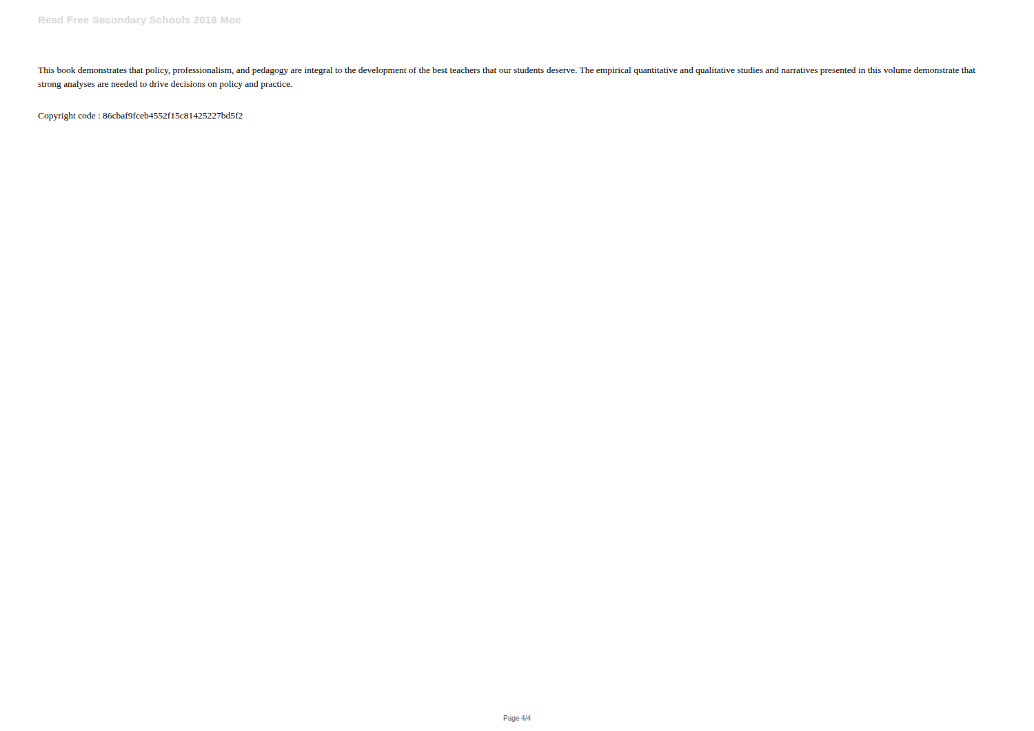Read Free Secondary Schools 2018 Moe
This book demonstrates that policy, professionalism, and pedagogy are integral to the development of the best teachers that our students deserve. The empirical quantitative and qualitative studies and narratives presented in this volume demonstrate that strong analyses are needed to drive decisions on policy and practice.
Copyright code : 86cbaf9fceb4552f15c81425227bd5f2
Page 4/4